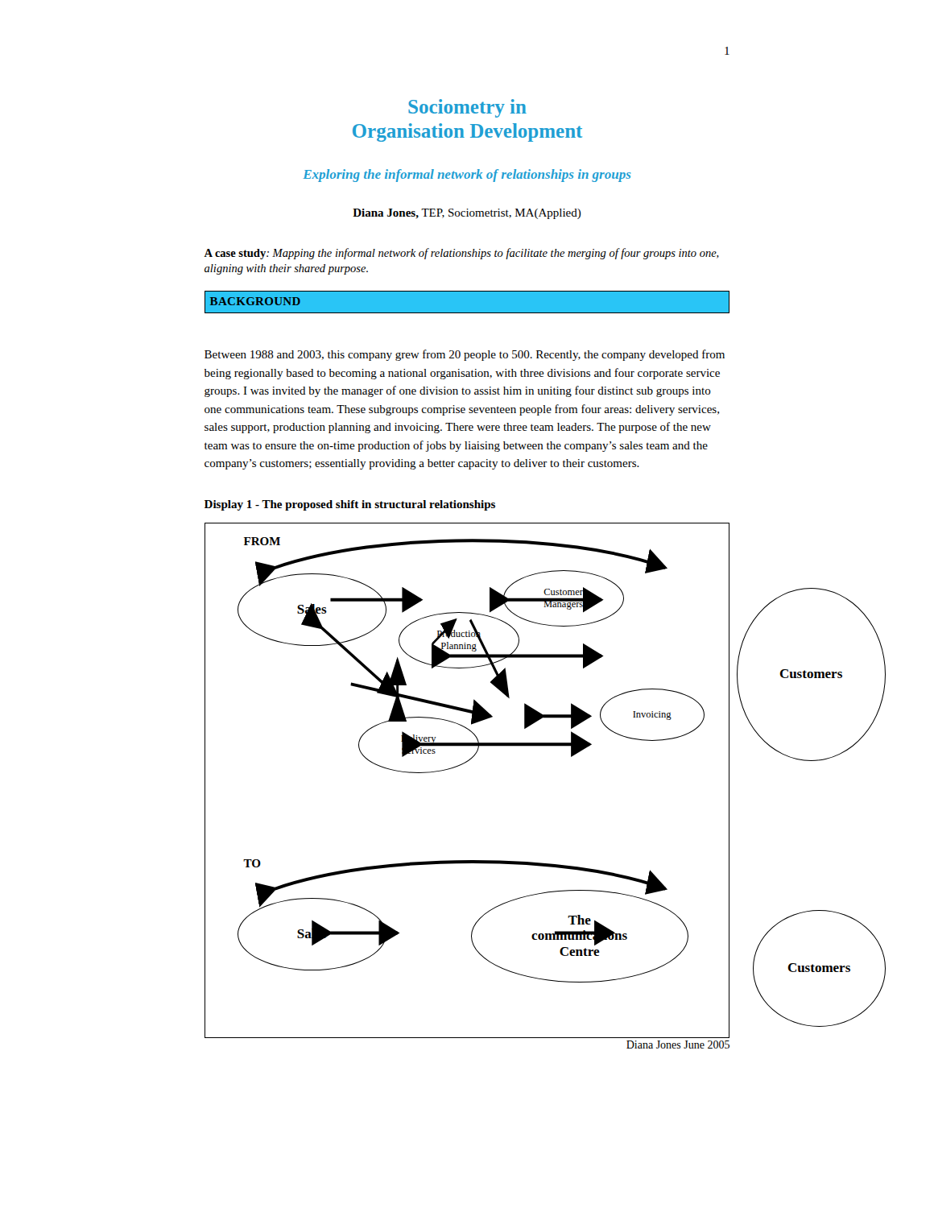1
Sociometry in
Organisation Development
Exploring the informal network of relationships in groups
Diana Jones, TEP, Sociometrist, MA(Applied)
A case study: Mapping the informal network of relationships to facilitate the merging of four groups into one, aligning with their shared purpose.
BACKGROUND
Between 1988 and 2003, this company grew from 20 people to 500. Recently, the company developed from being regionally based to becoming a national organisation, with three divisions and four corporate service groups. I was invited by the manager of one division to assist him in uniting four distinct sub groups into one communications team. These subgroups comprise seventeen people from four areas: delivery services, sales support, production planning and invoicing. There were three team leaders. The purpose of the new team was to ensure the on-time production of jobs by liaising between the company’s sales team and the company’s customers; essentially providing a better capacity to deliver to their customers.
Display 1 - The proposed shift in structural relationships
FROM
TO
Sales
Customer
Managers
Production
Planning
Invoicing
Delivery
Services
Customers
Sales
The
communications
Centre
Customers
Diana Jones June 2005